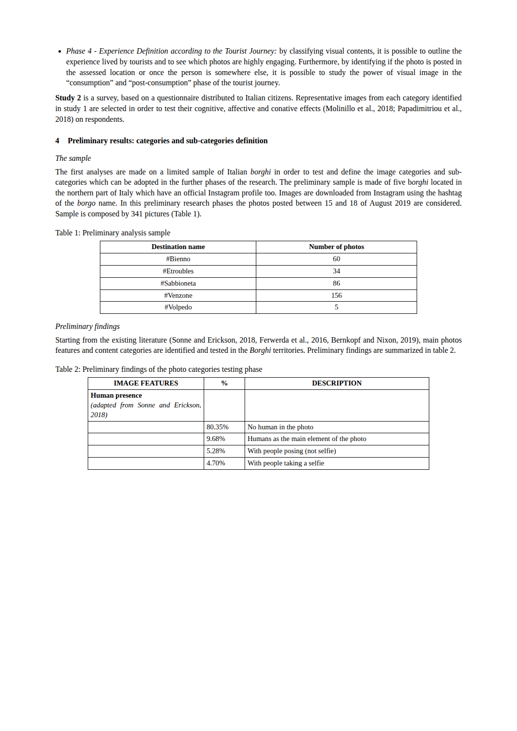Phase 4 - Experience Definition according to the Tourist Journey: by classifying visual contents, it is possible to outline the experience lived by tourists and to see which photos are highly engaging. Furthermore, by identifying if the photo is posted in the assessed location or once the person is somewhere else, it is possible to study the power of visual image in the “consumption” and “post-consumption” phase of the tourist journey.
Study 2 is a survey, based on a questionnaire distributed to Italian citizens. Representative images from each category identified in study 1 are selected in order to test their cognitive, affective and conative effects (Molinillo et al., 2018; Papadimitriou et al., 2018) on respondents.
4 Preliminary results: categories and sub-categories definition
The sample
The first analyses are made on a limited sample of Italian borghi in order to test and define the image categories and sub-categories which can be adopted in the further phases of the research. The preliminary sample is made of five borghi located in the northern part of Italy which have an official Instagram profile too. Images are downloaded from Instagram using the hashtag of the borgo name. In this preliminary research phases the photos posted between 15 and 18 of August 2019 are considered. Sample is composed by 341 pictures (Table 1).
Table 1: Preliminary analysis sample
| Destination name | Number of photos |
| --- | --- |
| #Bienno | 60 |
| #Etroubles | 34 |
| #Sabbioneta | 86 |
| #Venzone | 156 |
| #Volpedo | 5 |
Preliminary findings
Starting from the existing literature (Sonne and Erickson, 2018, Ferwerda et al., 2016, Bernkopf and Nixon, 2019), main photos features and content categories are identified and tested in the Borghi territories. Preliminary findings are summarized in table 2.
Table 2: Preliminary findings of the photo categories testing phase
| IMAGE FEATURES | % | DESCRIPTION |
| --- | --- | --- |
| Human presence (adapted from Sonne and Erickson, 2018) | | |
| | 80.35% | No human in the photo |
| | 9.68% | Humans as the main element of the photo |
| | 5.28% | With people posing (not selfie) |
| | 4.70% | With people taking a selfie |